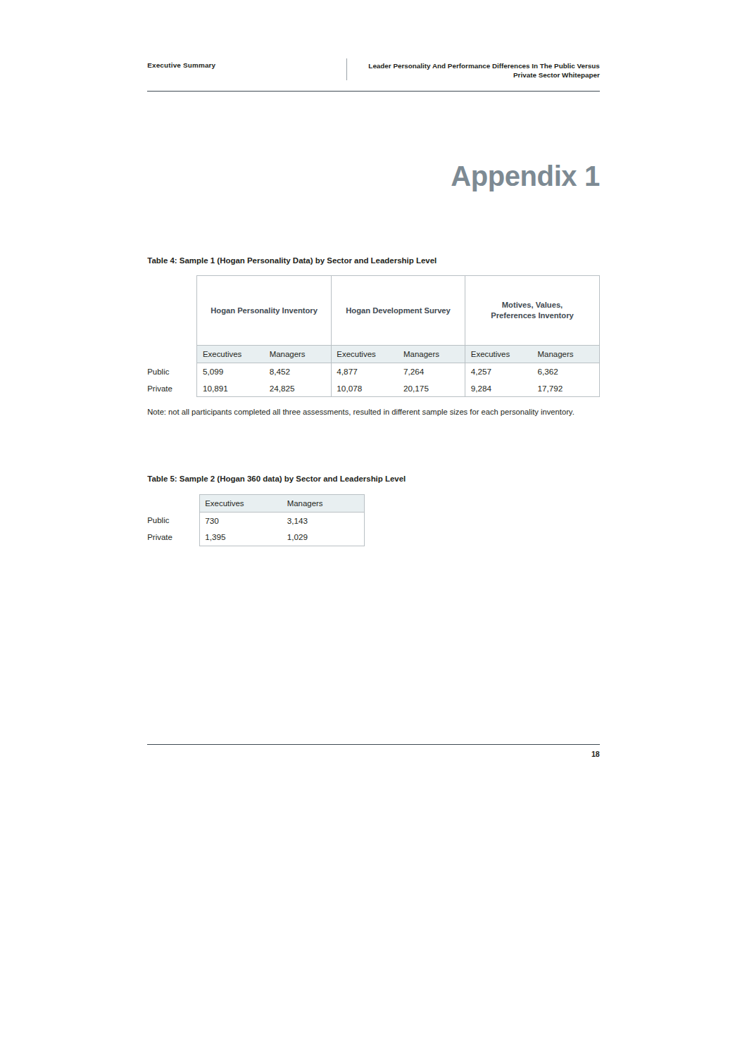Executive Summary
Leader Personality And Performance Differences In The Public Versus
Private Sector Whitepaper
Appendix 1
Table 4: Sample 1 (Hogan Personality Data) by Sector and Leadership Level
| | Hogan Personality Inventory | Hogan Development Survey | Motives, Values, Preferences Inventory |
| --- | --- | --- | --- |
| | Executives | Managers | Executives | Managers | Executives | Managers |
| Public | 5,099 | 8,452 | 4,877 | 7,264 | 4,257 | 6,362 |
| Private | 10,891 | 24,825 | 10,078 | 20,175 | 9,284 | 17,792 |
Note: not all participants completed all three assessments, resulted in different sample sizes for each personality inventory.
Table 5: Sample 2 (Hogan 360 data) by Sector and Leadership Level
| | Executives | Managers |
| Public | 730 | 3,143 |
| Private | 1,395 | 1,029 |
18